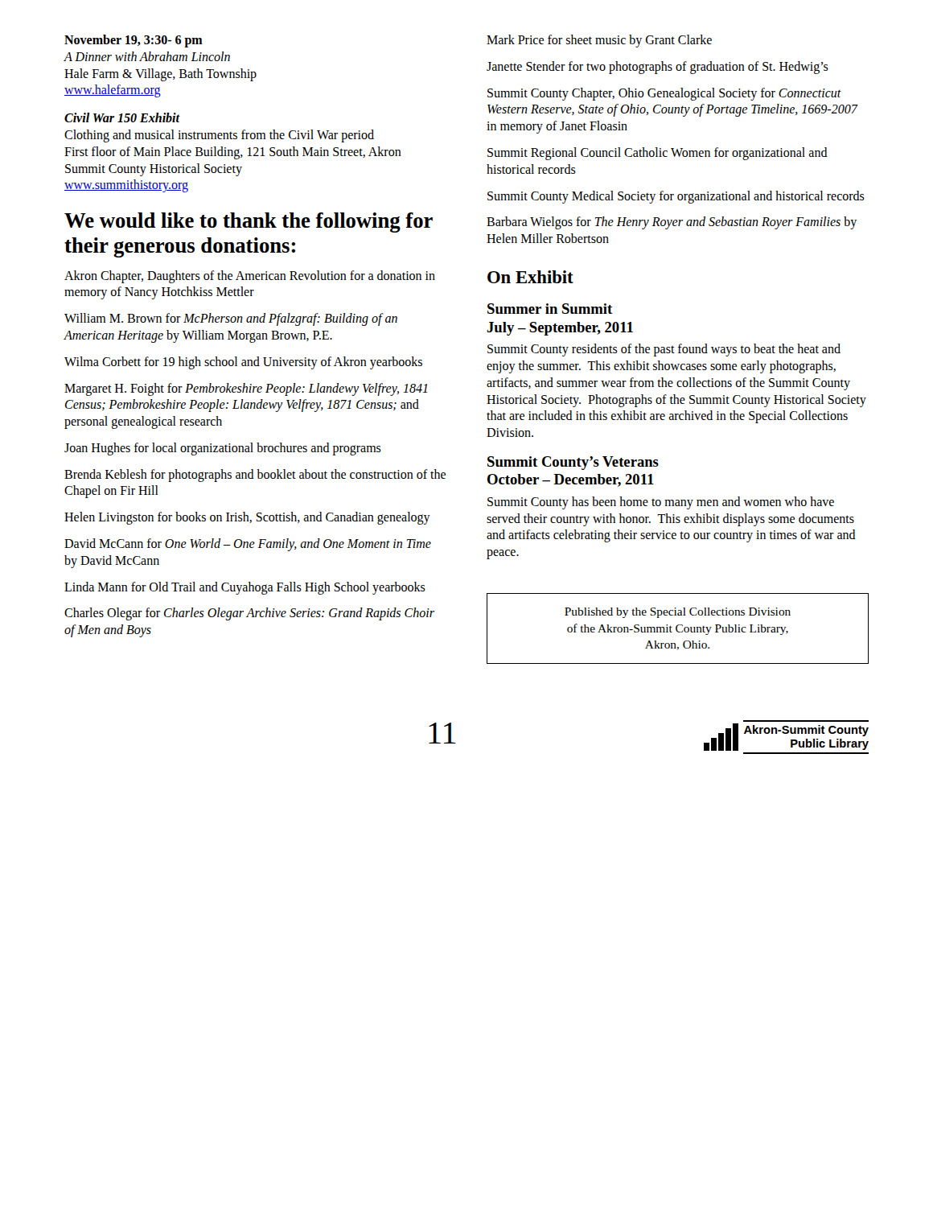November 19, 3:30- 6 pm
A Dinner with Abraham Lincoln
Hale Farm & Village, Bath Township
www.halefarm.org
Civil War 150 Exhibit
Clothing and musical instruments from the Civil War period
First floor of Main Place Building, 121 South Main Street, Akron
Summit County Historical Society
www.summithistory.org
We would like to thank the following for their generous donations:
Akron Chapter, Daughters of the American Revolution for a donation in memory of Nancy Hotchkiss Mettler
William M. Brown for McPherson and Pfalzgraf: Building of an American Heritage by William Morgan Brown, P.E.
Wilma Corbett for 19 high school and University of Akron yearbooks
Margaret H. Foight for Pembrokeshire People: Llandewy Velfrey, 1841 Census; Pembrokeshire People: Llandewy Velfrey, 1871 Census; and personal genealogical research
Joan Hughes for local organizational brochures and programs
Brenda Keblesh for photographs and booklet about the construction of the Chapel on Fir Hill
Helen Livingston for books on Irish, Scottish, and Canadian genealogy
David McCann for One World – One Family, and One Moment in Time by David McCann
Linda Mann for Old Trail and Cuyahoga Falls High School yearbooks
Charles Olegar for Charles Olegar Archive Series: Grand Rapids Choir of Men and Boys
Mark Price for sheet music by Grant Clarke
Janette Stender for two photographs of graduation of St. Hedwig’s
Summit County Chapter, Ohio Genealogical Society for Connecticut Western Reserve, State of Ohio, County of Portage Timeline, 1669-2007 in memory of Janet Floasin
Summit Regional Council Catholic Women for organizational and historical records
Summit County Medical Society for organizational and historical records
Barbara Wielgos for The Henry Royer and Sebastian Royer Families by Helen Miller Robertson
On Exhibit
Summer in Summit
July – September, 2011
Summit County residents of the past found ways to beat the heat and enjoy the summer. This exhibit showcases some early photographs, artifacts, and summer wear from the collections of the Summit County Historical Society. Photographs of the Summit County Historical Society that are included in this exhibit are archived in the Special Collections Division.
Summit County’s Veterans
October – December, 2011
Summit County has been home to many men and women who have served their country with honor. This exhibit displays some documents and artifacts celebrating their service to our country in times of war and peace.
Published by the Special Collections Division
of the Akron-Summit County Public Library,
Akron, Ohio.
11
Akron-Summit County
Public Library